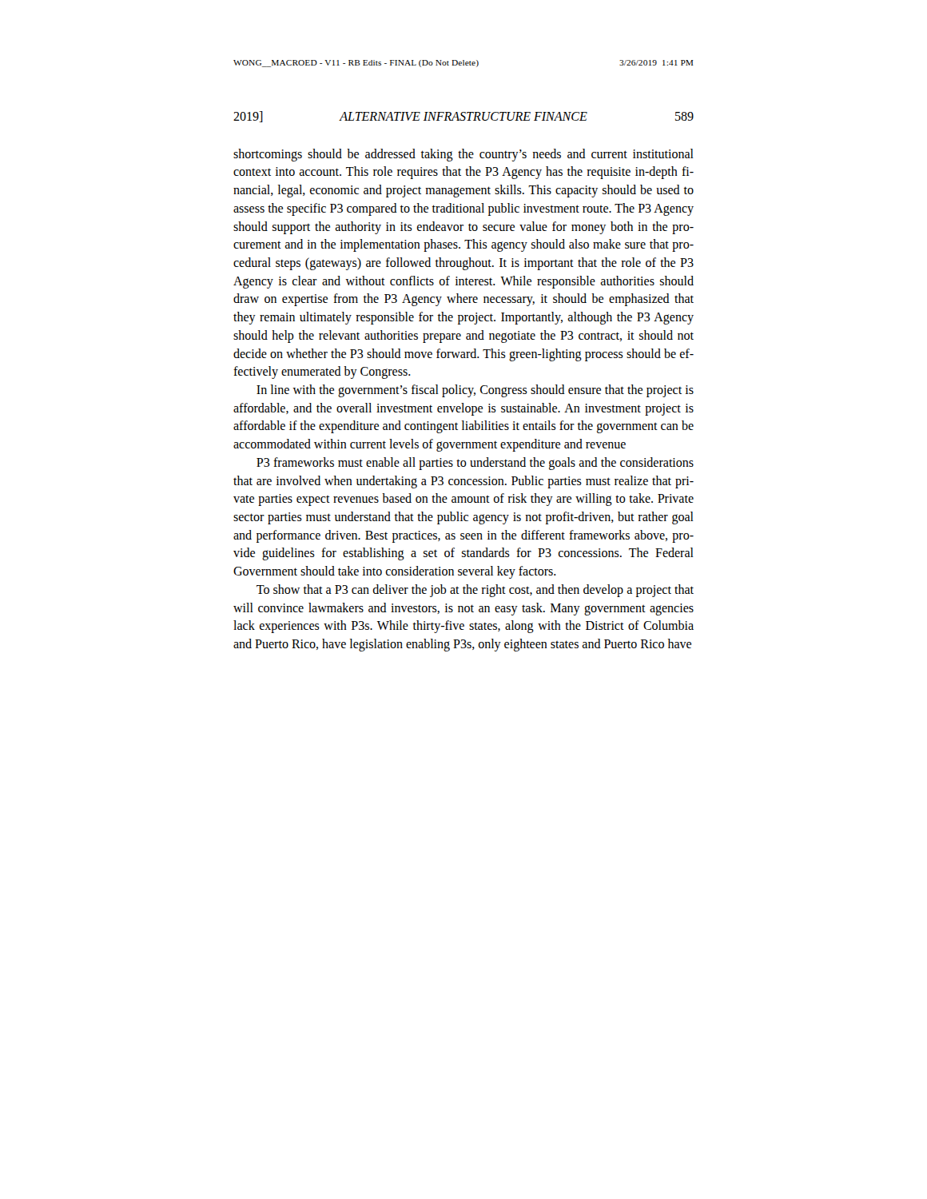WONG__MACROED - V11 - RB Edits - FINAL (Do Not Delete) 3/26/2019 1:41 PM
2019] ALTERNATIVE INFRASTRUCTURE FINANCE 589
shortcomings should be addressed taking the country’s needs and current institutional context into account. This role requires that the P3 Agency has the requisite in-depth financial, legal, economic and project management skills. This capacity should be used to assess the specific P3 compared to the traditional public investment route. The P3 Agency should support the authority in its endeavor to secure value for money both in the procurement and in the implementation phases. This agency should also make sure that procedural steps (gateways) are followed throughout. It is important that the role of the P3 Agency is clear and without conflicts of interest. While responsible authorities should draw on expertise from the P3 Agency where necessary, it should be emphasized that they remain ultimately responsible for the project. Importantly, although the P3 Agency should help the relevant authorities prepare and negotiate the P3 contract, it should not decide on whether the P3 should move forward. This green-lighting process should be effectively enumerated by Congress.
In line with the government’s fiscal policy, Congress should ensure that the project is affordable, and the overall investment envelope is sustainable. An investment project is affordable if the expenditure and contingent liabilities it entails for the government can be accommodated within current levels of government expenditure and revenue
P3 frameworks must enable all parties to understand the goals and the considerations that are involved when undertaking a P3 concession. Public parties must realize that private parties expect revenues based on the amount of risk they are willing to take. Private sector parties must understand that the public agency is not profit-driven, but rather goal and performance driven. Best practices, as seen in the different frameworks above, provide guidelines for establishing a set of standards for P3 concessions. The Federal Government should take into consideration several key factors.
To show that a P3 can deliver the job at the right cost, and then develop a project that will convince lawmakers and investors, is not an easy task. Many government agencies lack experiences with P3s. While thirty-five states, along with the District of Columbia and Puerto Rico, have legislation enabling P3s, only eighteen states and Puerto Rico have